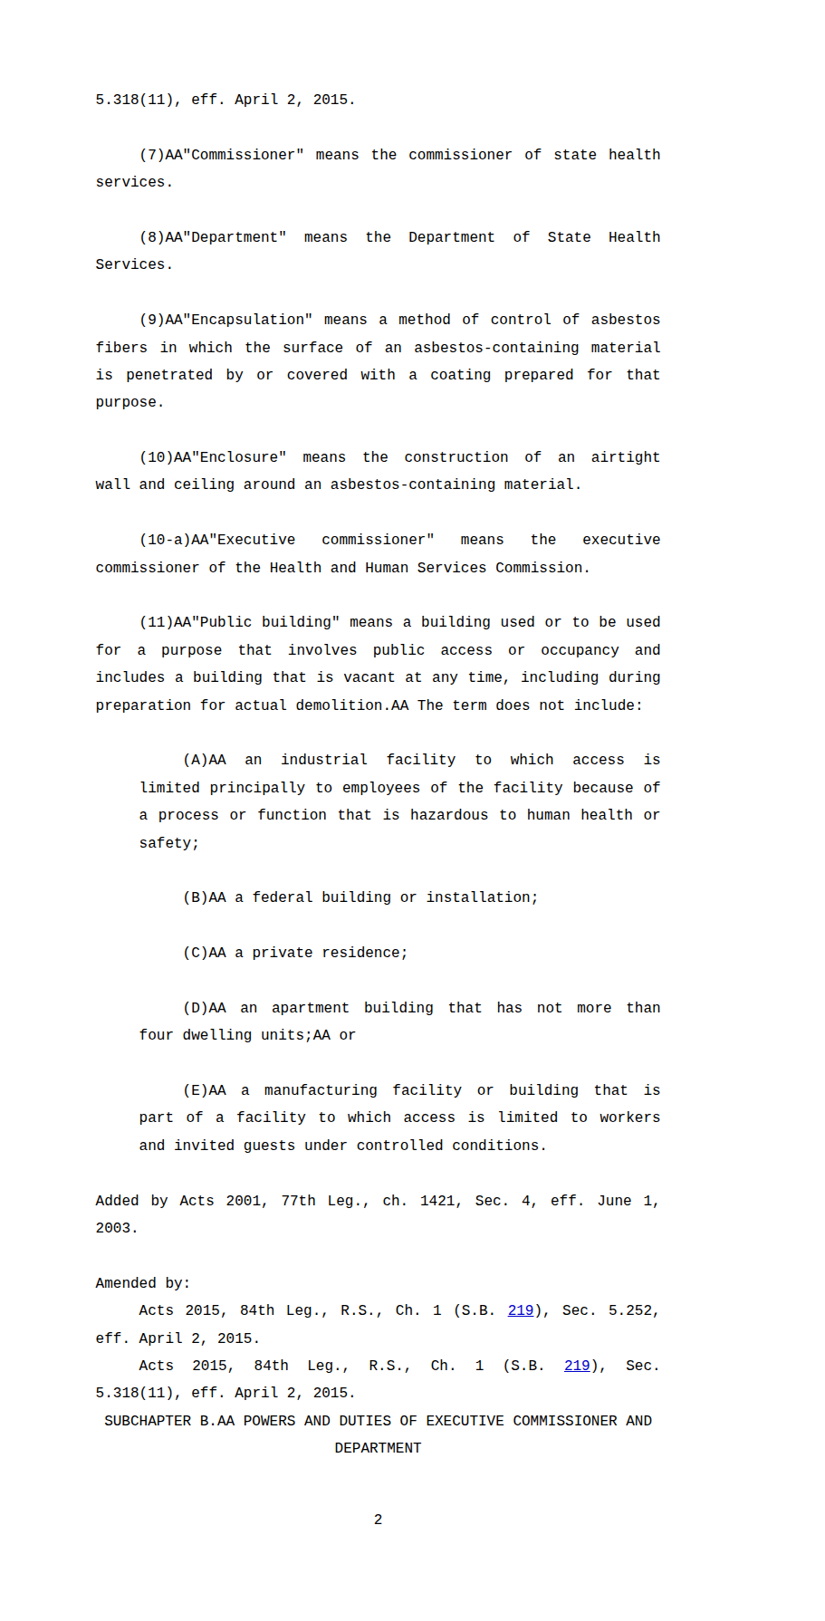5.318(11), eff. April 2, 2015.
(7)AA"Commissioner" means the commissioner of state health services.
(8)AA"Department" means the Department of State Health Services.
(9)AA"Encapsulation" means a method of control of asbestos fibers in which the surface of an asbestos-containing material is penetrated by or covered with a coating prepared for that purpose.
(10)AA"Enclosure" means the construction of an airtight wall and ceiling around an asbestos-containing material.
(10-a)AA"Executive commissioner" means the executive commissioner of the Health and Human Services Commission.
(11)AA"Public building" means a building used or to be used for a purpose that involves public access or occupancy and includes a building that is vacant at any time, including during preparation for actual demolition.AA The term does not include:
(A)AA an industrial facility to which access is limited principally to employees of the facility because of a process or function that is hazardous to human health or safety;
(B)AA a federal building or installation;
(C)AA a private residence;
(D)AA an apartment building that has not more than four dwelling units;AA or
(E)AA a manufacturing facility or building that is part of a facility to which access is limited to workers and invited guests under controlled conditions.
Added by Acts 2001, 77th Leg., ch. 1421, Sec. 4, eff. June 1, 2003.
Amended by:
Acts 2015, 84th Leg., R.S., Ch. 1 (S.B. 219), Sec. 5.252, eff. April 2, 2015.
Acts 2015, 84th Leg., R.S., Ch. 1 (S.B. 219), Sec. 5.318(11), eff. April 2, 2015.
SUBCHAPTER B.AA POWERS AND DUTIES OF EXECUTIVE COMMISSIONER AND DEPARTMENT
2